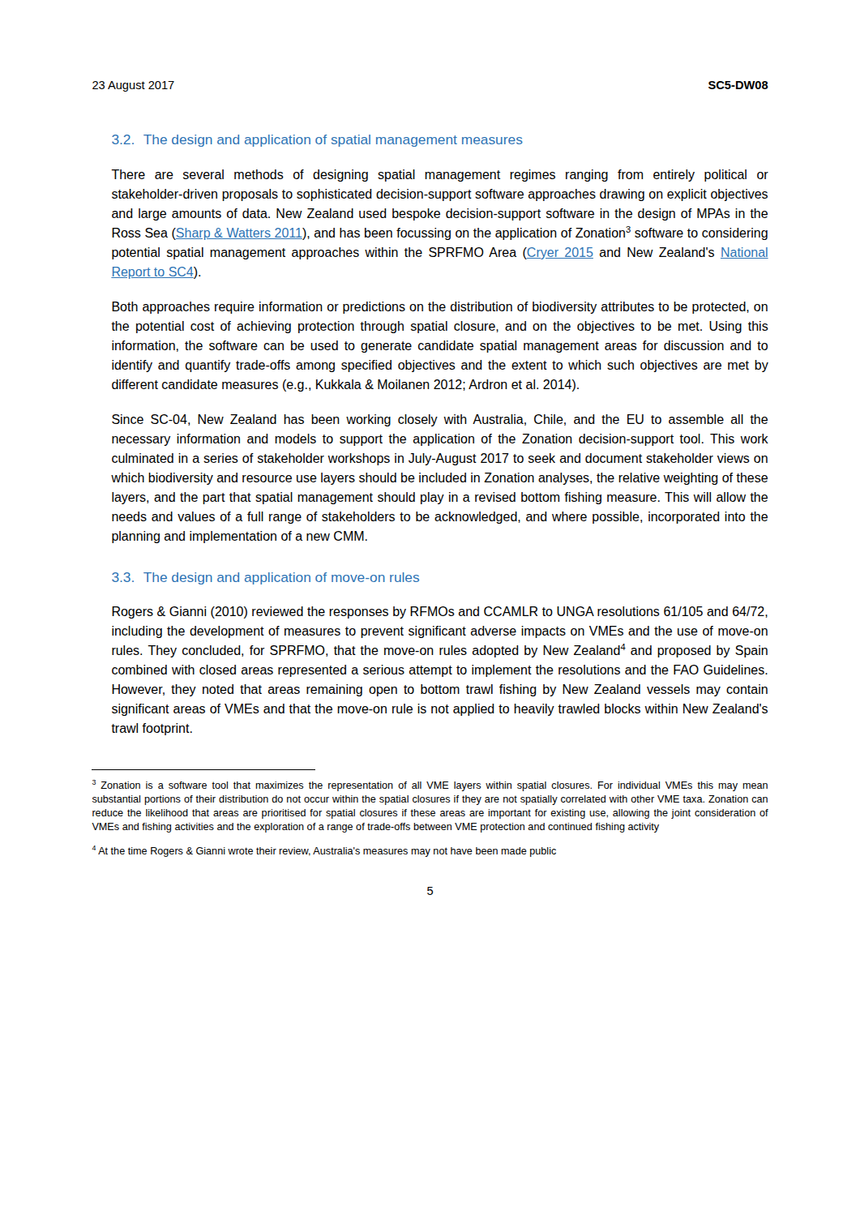23 August 2017
SC5-DW08
3.2. The design and application of spatial management measures
There are several methods of designing spatial management regimes ranging from entirely political or stakeholder-driven proposals to sophisticated decision-support software approaches drawing on explicit objectives and large amounts of data. New Zealand used bespoke decision-support software in the design of MPAs in the Ross Sea (Sharp & Watters 2011), and has been focussing on the application of Zonation3 software to considering potential spatial management approaches within the SPRFMO Area (Cryer 2015 and New Zealand's National Report to SC4).
Both approaches require information or predictions on the distribution of biodiversity attributes to be protected, on the potential cost of achieving protection through spatial closure, and on the objectives to be met. Using this information, the software can be used to generate candidate spatial management areas for discussion and to identify and quantify trade-offs among specified objectives and the extent to which such objectives are met by different candidate measures (e.g., Kukkala & Moilanen 2012; Ardron et al. 2014).
Since SC-04, New Zealand has been working closely with Australia, Chile, and the EU to assemble all the necessary information and models to support the application of the Zonation decision-support tool. This work culminated in a series of stakeholder workshops in July-August 2017 to seek and document stakeholder views on which biodiversity and resource use layers should be included in Zonation analyses, the relative weighting of these layers, and the part that spatial management should play in a revised bottom fishing measure. This will allow the needs and values of a full range of stakeholders to be acknowledged, and where possible, incorporated into the planning and implementation of a new CMM.
3.3. The design and application of move-on rules
Rogers & Gianni (2010) reviewed the responses by RFMOs and CCAMLR to UNGA resolutions 61/105 and 64/72, including the development of measures to prevent significant adverse impacts on VMEs and the use of move-on rules. They concluded, for SPRFMO, that the move-on rules adopted by New Zealand4 and proposed by Spain combined with closed areas represented a serious attempt to implement the resolutions and the FAO Guidelines. However, they noted that areas remaining open to bottom trawl fishing by New Zealand vessels may contain significant areas of VMEs and that the move-on rule is not applied to heavily trawled blocks within New Zealand's trawl footprint.
3 Zonation is a software tool that maximizes the representation of all VME layers within spatial closures. For individual VMEs this may mean substantial portions of their distribution do not occur within the spatial closures if they are not spatially correlated with other VME taxa. Zonation can reduce the likelihood that areas are prioritised for spatial closures if these areas are important for existing use, allowing the joint consideration of VMEs and fishing activities and the exploration of a range of trade-offs between VME protection and continued fishing activity
4 At the time Rogers & Gianni wrote their review, Australia's measures may not have been made public
5